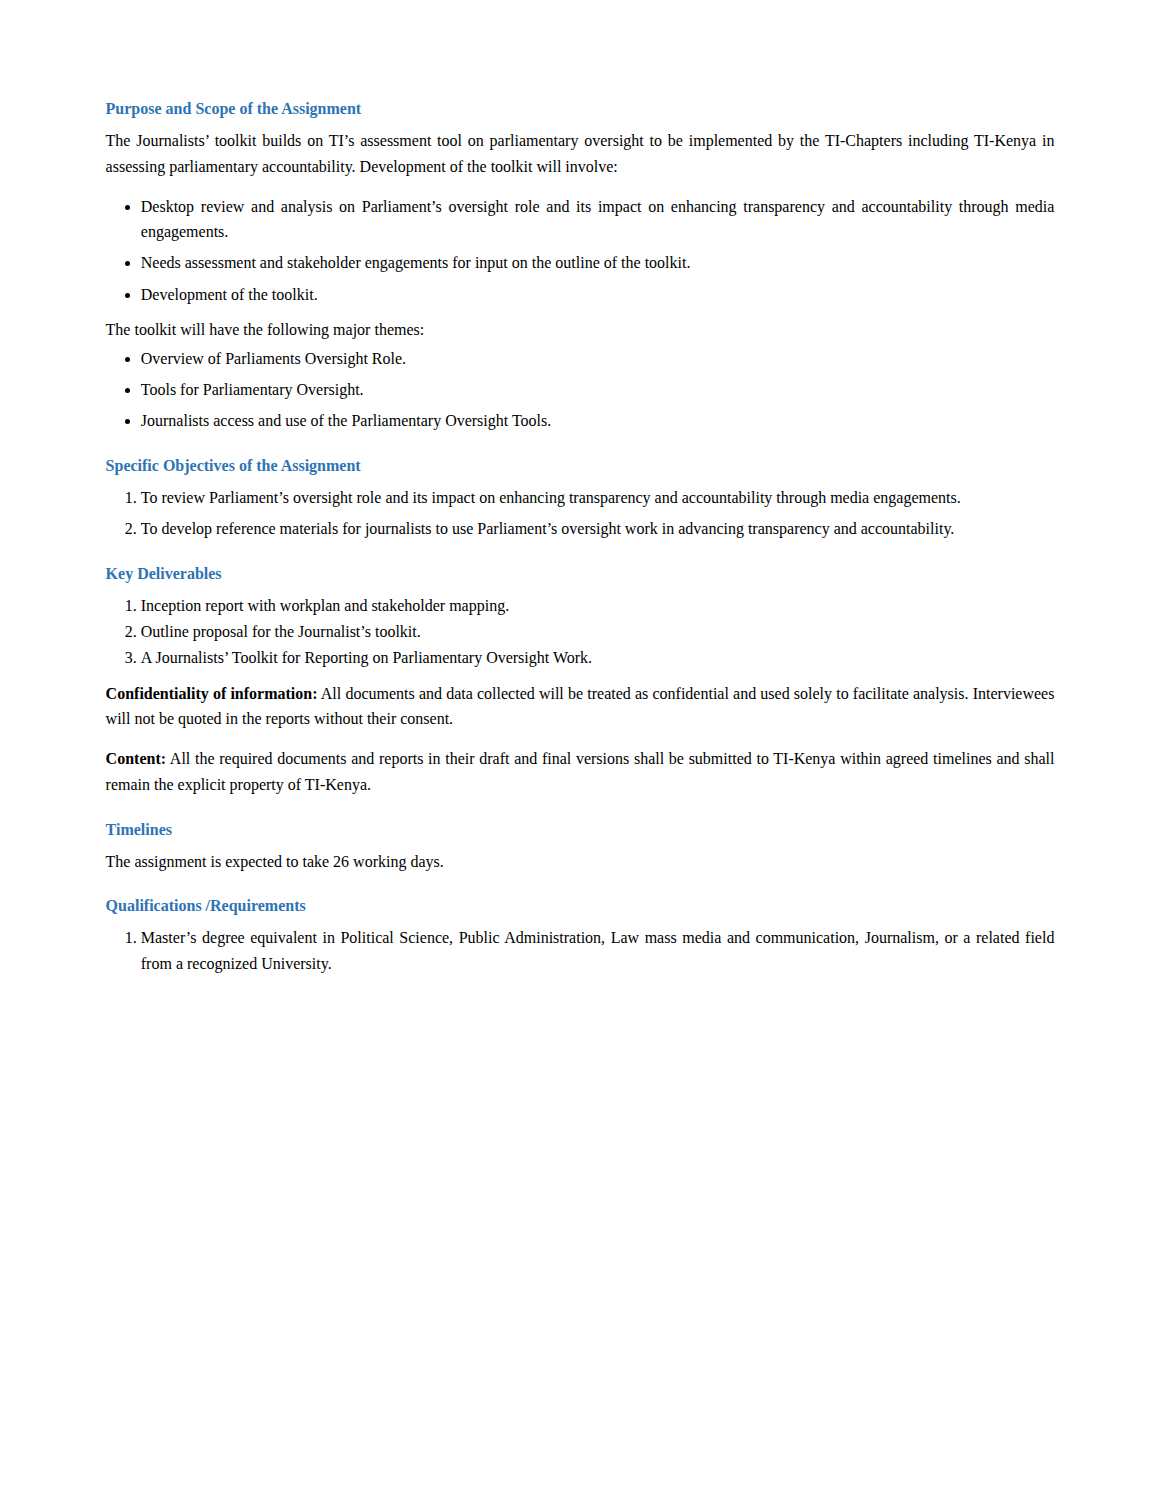Purpose and Scope of the Assignment
The Journalists’ toolkit builds on TI’s assessment tool on parliamentary oversight to be implemented by the TI-Chapters including TI-Kenya in assessing parliamentary accountability. Development of the toolkit will involve:
Desktop review and analysis on Parliament’s oversight role and its impact on enhancing transparency and accountability through media engagements.
Needs assessment and stakeholder engagements for input on the outline of the toolkit.
Development of the toolkit.
The toolkit will have the following major themes:
Overview of Parliaments Oversight Role.
Tools for Parliamentary Oversight.
Journalists access and use of the Parliamentary Oversight Tools.
Specific Objectives of the Assignment
To review Parliament’s oversight role and its impact on enhancing transparency and accountability through media engagements.
To develop reference materials for journalists to use Parliament’s oversight work in advancing transparency and accountability.
Key Deliverables
Inception report with workplan and stakeholder mapping.
Outline proposal for the Journalist’s toolkit.
A Journalists’ Toolkit for Reporting on Parliamentary Oversight Work.
Confidentiality of information: All documents and data collected will be treated as confidential and used solely to facilitate analysis. Interviewees will not be quoted in the reports without their consent.
Content: All the required documents and reports in their draft and final versions shall be submitted to TI-Kenya within agreed timelines and shall remain the explicit property of TI-Kenya.
Timelines
The assignment is expected to take 26 working days.
Qualifications /Requirements
Master’s degree equivalent in Political Science, Public Administration, Law mass media and communication, Journalism, or a related field from a recognized University.